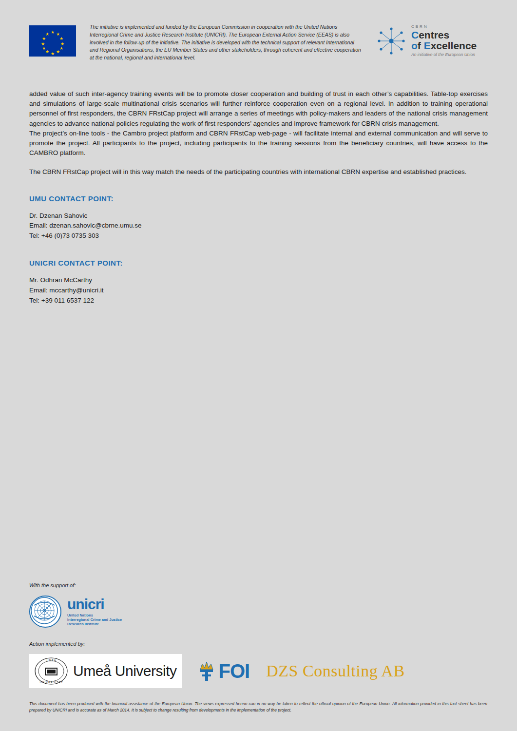★ ★ ★ ★ ★ ★ ★ ★ ★ ★ ★ ★
The initiative is implemented and funded by the European Commission in cooperation with the United Nations Interregional Crime and Justice Research Institute (UNICRI). The European External Action Service (EEAS) is also involved in the follow-up of the initiative. The initiative is developed with the technical support of relevant International and Regional Organisations, the EU Member States and other stakeholders, through coherent and effective cooperation at the national, regional and international level.
CBRN Centres of Excellence An initiative of the European Union
added value of such inter-agency training events will be to promote closer cooperation and building of trust in each other’s capabilities. Table-top exercises and simulations of large-scale multinational crisis scenarios will further reinforce cooperation even on a regional level. In addition to training operational personnel of first responders, the CBRN FRstCap project will arrange a series of meetings with policy-makers and leaders of the national crisis management agencies to advance national policies regulating the work of first responders’ agencies and improve framework for CBRN crisis management.
The project’s on-line tools - the Cambro project platform and CBRN FRstCap web-page - will facilitate internal and external communication and will serve to promote the project. All participants to the project, including participants to the training sessions from the beneficiary countries, will have access to the CAMBRO platform.
The CBRN FRstCap project will in this way match the needs of the participating countries with international CBRN expertise and established practices.
UMU Contact Point:
Dr. Dzenan Sahovic
Email: dzenan.sahovic@cbrne.umu.se
Tel: +46 (0)73 0735 303
UNICRI Contact Point:
Mr. Odhran McCarthy
Email: mccarthy@unicri.it
Tel: +39 011 6537 122
With the support of:
unicri
United Nations
Interregional Crime and Justice
Research Institute
Action implemented by:
U M E Å U N I V E R S I T E T
Umeå University
FOI
DZS Consulting AB
This document has been produced with the financial assistance of the European Union. The views expressed herein can in no way be taken to reflect the official opinion of the European Union. All information provided in this fact sheet has been prepared by UNICRI and is accurate as of March 2014. It is subject to change resulting from developments in the implementation of the project.